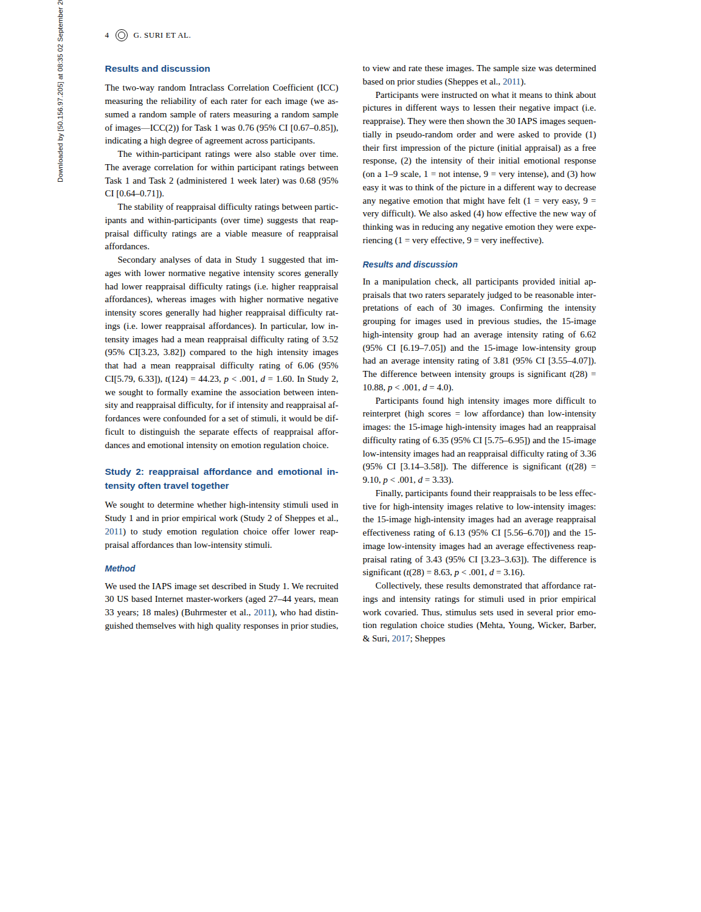Downloaded by [50.156.97.205] at 08:35 02 September 2017
4 G. SURI ET AL.
Results and discussion
The two-way random Intraclass Correlation Coefficient (ICC) measuring the reliability of each rater for each image (we assumed a random sample of raters measuring a random sample of images—ICC(2)) for Task 1 was 0.76 (95% CI [0.67–0.85]), indicating a high degree of agreement across participants.
The within-participant ratings were also stable over time. The average correlation for within participant ratings between Task 1 and Task 2 (administered 1 week later) was 0.68 (95% CI [0.64–0.71]).
The stability of reappraisal difficulty ratings between participants and within-participants (over time) suggests that reappraisal difficulty ratings are a viable measure of reappraisal affordances.
Secondary analyses of data in Study 1 suggested that images with lower normative negative intensity scores generally had lower reappraisal difficulty ratings (i.e. higher reappraisal affordances), whereas images with higher normative negative intensity scores generally had higher reappraisal difficulty ratings (i.e. lower reappraisal affordances). In particular, low intensity images had a mean reappraisal difficulty rating of 3.52 (95% CI[3.23, 3.82]) compared to the high intensity images that had a mean reappraisal difficulty rating of 6.06 (95% CI[5.79, 6.33]), t(124) = 44.23, p < .001, d = 1.60. In Study 2, we sought to formally examine the association between intensity and reappraisal difficulty, for if intensity and reappraisal affordances were confounded for a set of stimuli, it would be difficult to distinguish the separate effects of reappraisal affordances and emotional intensity on emotion regulation choice.
Study 2: reappraisal affordance and emotional intensity often travel together
We sought to determine whether high-intensity stimuli used in Study 1 and in prior empirical work (Study 2 of Sheppes et al., 2011) to study emotion regulation choice offer lower reappraisal affordances than low-intensity stimuli.
Method
We used the IAPS image set described in Study 1. We recruited 30 US based Internet master-workers (aged 27–44 years, mean 33 years; 18 males) (Buhrmester et al., 2011), who had distinguished themselves with high quality responses in prior studies, to view and rate these images. The sample size was determined based on prior studies (Sheppes et al., 2011).
Participants were instructed on what it means to think about pictures in different ways to lessen their negative impact (i.e. reappraise). They were then shown the 30 IAPS images sequentially in pseudo-random order and were asked to provide (1) their first impression of the picture (initial appraisal) as a free response, (2) the intensity of their initial emotional response (on a 1–9 scale, 1 = not intense, 9 = very intense), and (3) how easy it was to think of the picture in a different way to decrease any negative emotion that might have felt (1 = very easy, 9 = very difficult). We also asked (4) how effective the new way of thinking was in reducing any negative emotion they were experiencing (1 = very effective, 9 = very ineffective).
Results and discussion
In a manipulation check, all participants provided initial appraisals that two raters separately judged to be reasonable interpretations of each of 30 images. Confirming the intensity grouping for images used in previous studies, the 15-image high-intensity group had an average intensity rating of 6.62 (95% CI [6.19–7.05]) and the 15-image low-intensity group had an average intensity rating of 3.81 (95% CI [3.55–4.07]). The difference between intensity groups is significant t(28) = 10.88, p < .001, d = 4.0).
Participants found high intensity images more difficult to reinterpret (high scores = low affordance) than low-intensity images: the 15-image high-intensity images had an reappraisal difficulty rating of 6.35 (95% CI [5.75–6.95]) and the 15-image low-intensity images had an reappraisal difficulty rating of 3.36 (95% CI [3.14–3.58]). The difference is significant (t(28) = 9.10, p < .001, d = 3.33).
Finally, participants found their reappraisals to be less effective for high-intensity images relative to low-intensity images: the 15-image high-intensity images had an average reappraisal effectiveness rating of 6.13 (95% CI [5.56–6.70]) and the 15-image low-intensity images had an average effectiveness reappraisal rating of 3.43 (95% CI [3.23–3.63]). The difference is significant (t(28) = 8.63, p < .001, d = 3.16).
Collectively, these results demonstrated that affordance ratings and intensity ratings for stimuli used in prior empirical work covaried. Thus, stimulus sets used in several prior emotion regulation choice studies (Mehta, Young, Wicker, Barber, & Suri, 2017; Sheppes